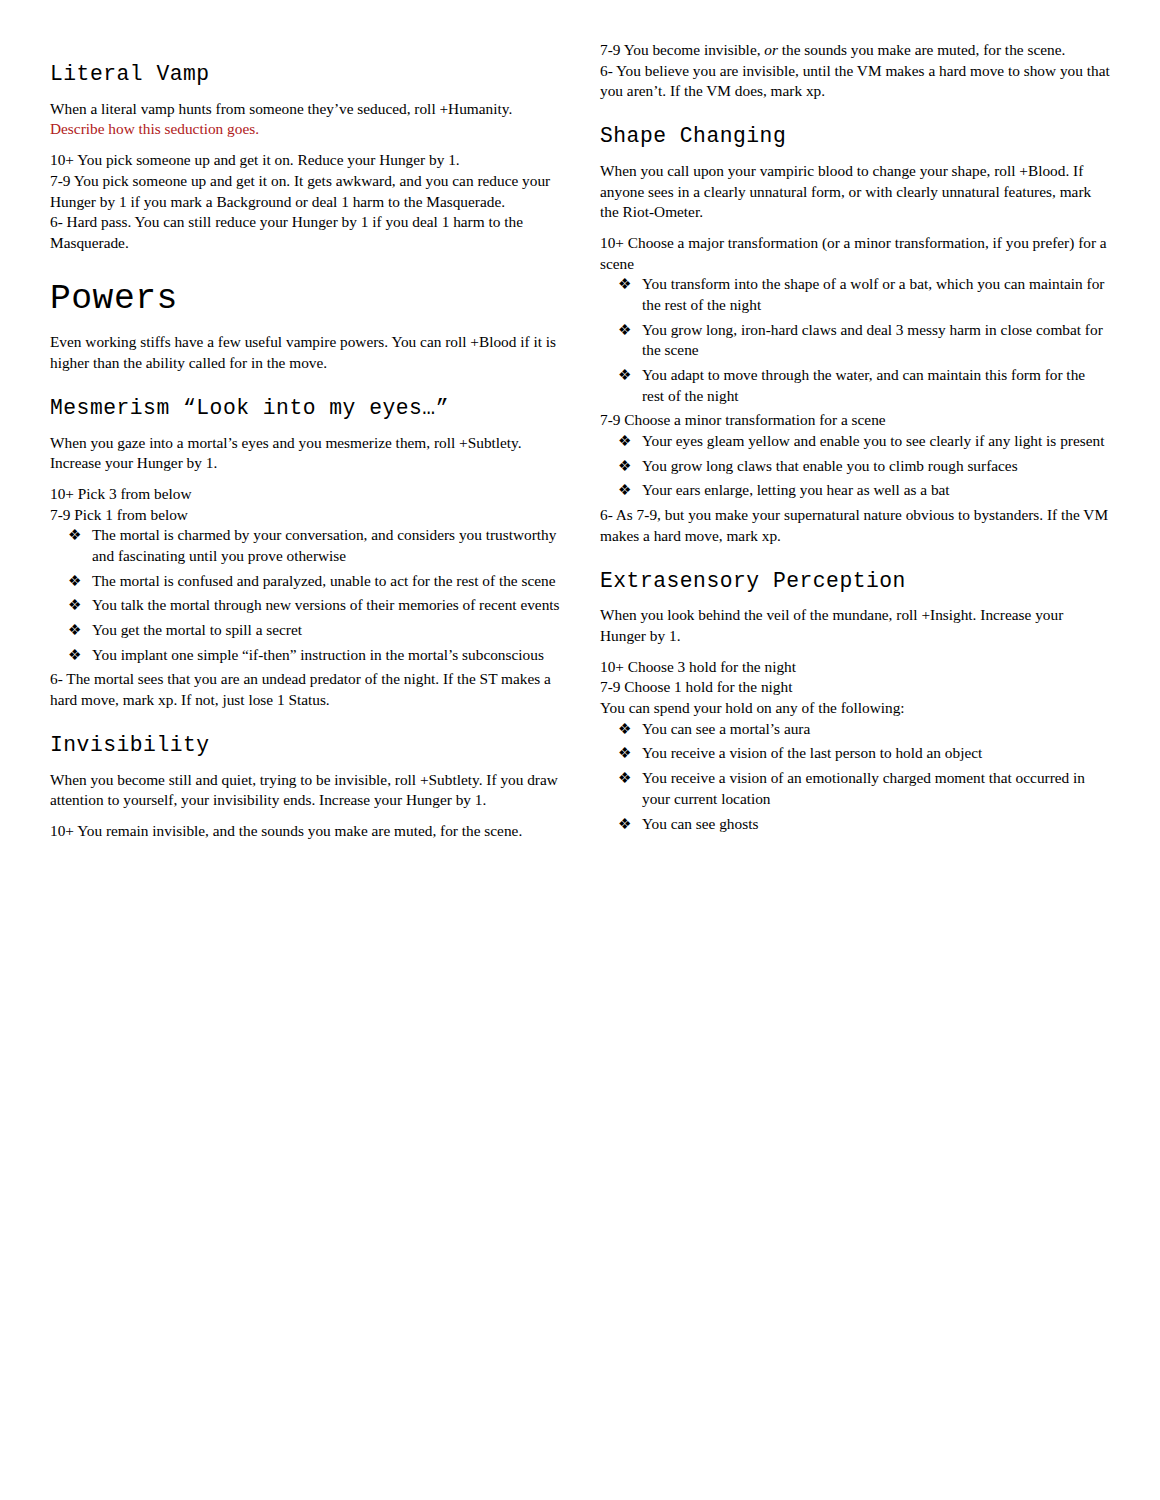Literal Vamp
When a literal vamp hunts from someone they’ve seduced, roll +Humanity. Describe how this seduction goes.
10+ You pick someone up and get it on. Reduce your Hunger by 1.
7-9 You pick someone up and get it on. It gets awkward, and you can reduce your Hunger by 1 if you mark a Background or deal 1 harm to the Masquerade.
6- Hard pass. You can still reduce your Hunger by 1 if you deal 1 harm to the Masquerade.
Powers
Even working stiffs have a few useful vampire powers. You can roll +Blood if it is higher than the ability called for in the move.
Mesmerism “Look into my eyes…”
When you gaze into a mortal’s eyes and you mesmerize them, roll +Subtlety. Increase your Hunger by 1.
10+ Pick 3 from below
7-9 Pick 1 from below
The mortal is charmed by your conversation, and considers you trustworthy and fascinating until you prove otherwise
The mortal is confused and paralyzed, unable to act for the rest of the scene
You talk the mortal through new versions of their memories of recent events
You get the mortal to spill a secret
You implant one simple “if-then” instruction in the mortal’s subconscious
6- The mortal sees that you are an undead predator of the night. If the ST makes a hard move, mark xp. If not, just lose 1 Status.
Invisibility
When you become still and quiet, trying to be invisible, roll +Subtlety. If you draw attention to yourself, your invisibility ends. Increase your Hunger by 1.
10+ You remain invisible, and the sounds you make are muted, for the scene.
7-9 You become invisible, or the sounds you make are muted, for the scene.
6- You believe you are invisible, until the VM makes a hard move to show you that you aren’t. If the VM does, mark xp.
Shape Changing
When you call upon your vampiric blood to change your shape, roll +Blood. If anyone sees in a clearly unnatural form, or with clearly unnatural features, mark the Riot-Ometer.
10+ Choose a major transformation (or a minor transformation, if you prefer) for a scene
You transform into the shape of a wolf or a bat, which you can maintain for the rest of the night
You grow long, iron-hard claws and deal 3 messy harm in close combat for the scene
You adapt to move through the water, and can maintain this form for the rest of the night
7-9 Choose a minor transformation for a scene
Your eyes gleam yellow and enable you to see clearly if any light is present
You grow long claws that enable you to climb rough surfaces
Your ears enlarge, letting you hear as well as a bat
6- As 7-9, but you make your supernatural nature obvious to bystanders. If the VM makes a hard move, mark xp.
Extrasensory Perception
When you look behind the veil of the mundane, roll +Insight. Increase your Hunger by 1.
10+ Choose 3 hold for the night
7-9 Choose 1 hold for the night
You can spend your hold on any of the following:
You can see a mortal’s aura
You receive a vision of the last person to hold an object
You receive a vision of an emotionally charged moment that occurred in your current location
You can see ghosts